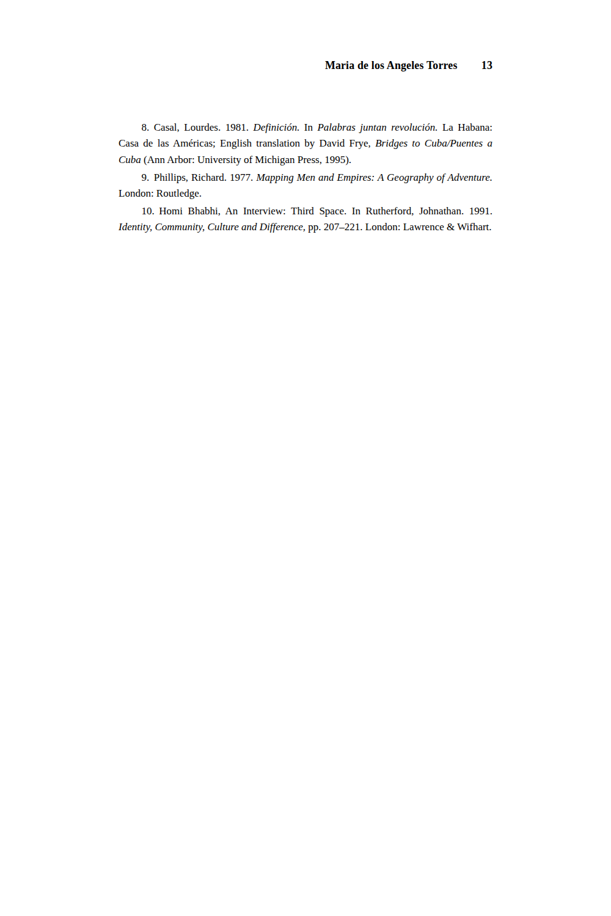Maria de los Angeles Torres 13
8. Casal, Lourdes. 1981. Definición. In Palabras juntan revolución. La Habana: Casa de las Américas; English translation by David Frye, Bridges to Cuba/Puentes a Cuba (Ann Arbor: University of Michigan Press, 1995).
9. Phillips, Richard. 1977. Mapping Men and Empires: A Geography of Adventure. London: Routledge.
10. Homi Bhabhi, An Interview: Third Space. In Rutherford, Johnathan. 1991. Identity, Community, Culture and Difference, pp. 207–221. London: Lawrence & Wifhart.